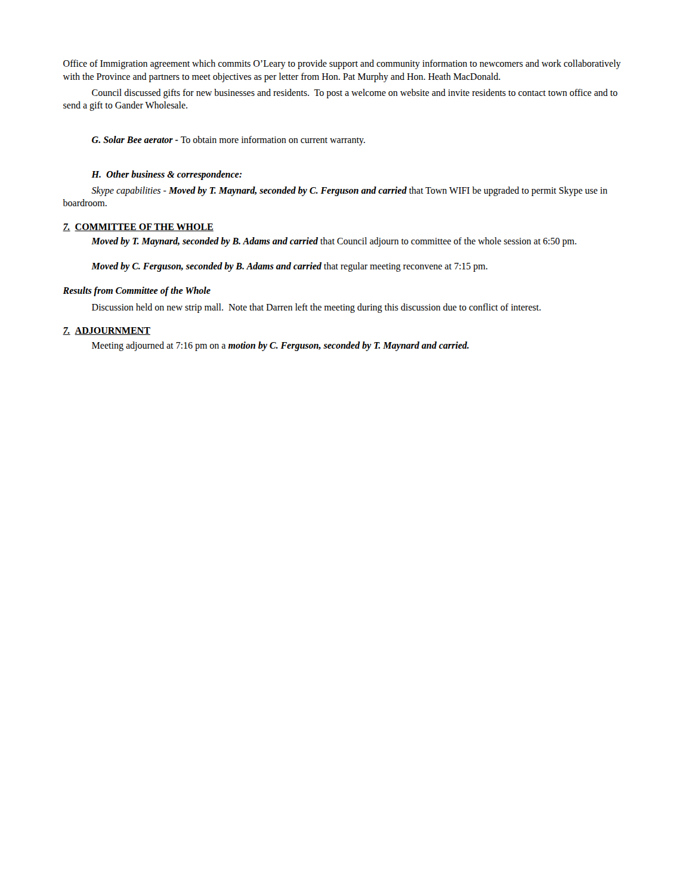Office of Immigration agreement which commits O’Leary to provide support and community information to newcomers and work collaboratively with the Province and partners to meet objectives as per letter from Hon. Pat Murphy and Hon. Heath MacDonald.
Council discussed gifts for new businesses and residents. To post a welcome on website and invite residents to contact town office and to send a gift to Gander Wholesale.
G. Solar Bee aerator - To obtain more information on current warranty.
H. Other business & correspondence:
Skype capabilities - Moved by T. Maynard, seconded by C. Ferguson and carried that Town WIFI be upgraded to permit Skype use in boardroom.
7. COMMITTEE OF THE WHOLE
Moved by T. Maynard, seconded by B. Adams and carried that Council adjourn to committee of the whole session at 6:50 pm.
Moved by C. Ferguson, seconded by B. Adams and carried that regular meeting reconvene at 7:15 pm.
Results from Committee of the Whole
Discussion held on new strip mall. Note that Darren left the meeting during this discussion due to conflict of interest.
7. ADJOURNMENT
Meeting adjourned at 7:16 pm on a motion by C. Ferguson, seconded by T. Maynard and carried.